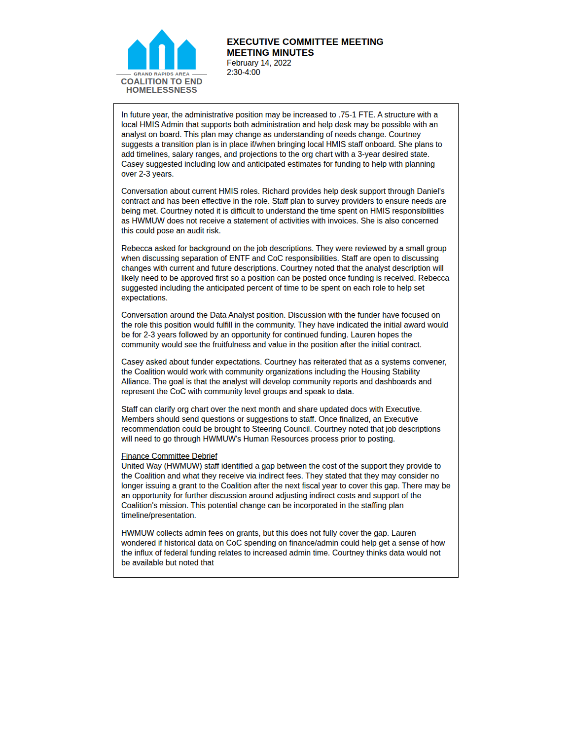GRAND RAPIDS AREA
COALITION TO END HOMELESSNESS
EXECUTIVE COMMITTEE MEETING
MEETING MINUTES
February 14, 2022
2:30-4:00
In future year, the administrative position may be increased to .75-1 FTE. A structure with a local HMIS Admin that supports both administration and help desk may be possible with an analyst on board. This plan may change as understanding of needs change. Courtney suggests a transition plan is in place if/when bringing local HMIS staff onboard. She plans to add timelines, salary ranges, and projections to the org chart with a 3-year desired state. Casey suggested including low and anticipated estimates for funding to help with planning over 2-3 years.
Conversation about current HMIS roles. Richard provides help desk support through Daniel's contract and has been effective in the role. Staff plan to survey providers to ensure needs are being met. Courtney noted it is difficult to understand the time spent on HMIS responsibilities as HWMUW does not receive a statement of activities with invoices. She is also concerned this could pose an audit risk.
Rebecca asked for background on the job descriptions. They were reviewed by a small group when discussing separation of ENTF and CoC responsibilities. Staff are open to discussing changes with current and future descriptions. Courtney noted that the analyst description will likely need to be approved first so a position can be posted once funding is received. Rebecca suggested including the anticipated percent of time to be spent on each role to help set expectations.
Conversation around the Data Analyst position. Discussion with the funder have focused on the role this position would fulfill in the community. They have indicated the initial award would be for 2-3 years followed by an opportunity for continued funding. Lauren hopes the community would see the fruitfulness and value in the position after the initial contract.
Casey asked about funder expectations. Courtney has reiterated that as a systems convener, the Coalition would work with community organizations including the Housing Stability Alliance. The goal is that the analyst will develop community reports and dashboards and represent the CoC with community level groups and speak to data.
Staff can clarify org chart over the next month and share updated docs with Executive. Members should send questions or suggestions to staff. Once finalized, an Executive recommendation could be brought to Steering Council. Courtney noted that job descriptions will need to go through HWMUW's Human Resources process prior to posting.
Finance Committee Debrief
United Way (HWMUW) staff identified a gap between the cost of the support they provide to the Coalition and what they receive via indirect fees. They stated that they may consider no longer issuing a grant to the Coalition after the next fiscal year to cover this gap. There may be an opportunity for further discussion around adjusting indirect costs and support of the Coalition's mission. This potential change can be incorporated in the staffing plan timeline/presentation.
HWMUW collects admin fees on grants, but this does not fully cover the gap. Lauren wondered if historical data on CoC spending on finance/admin could help get a sense of how the influx of federal funding relates to increased admin time. Courtney thinks data would not be available but noted that